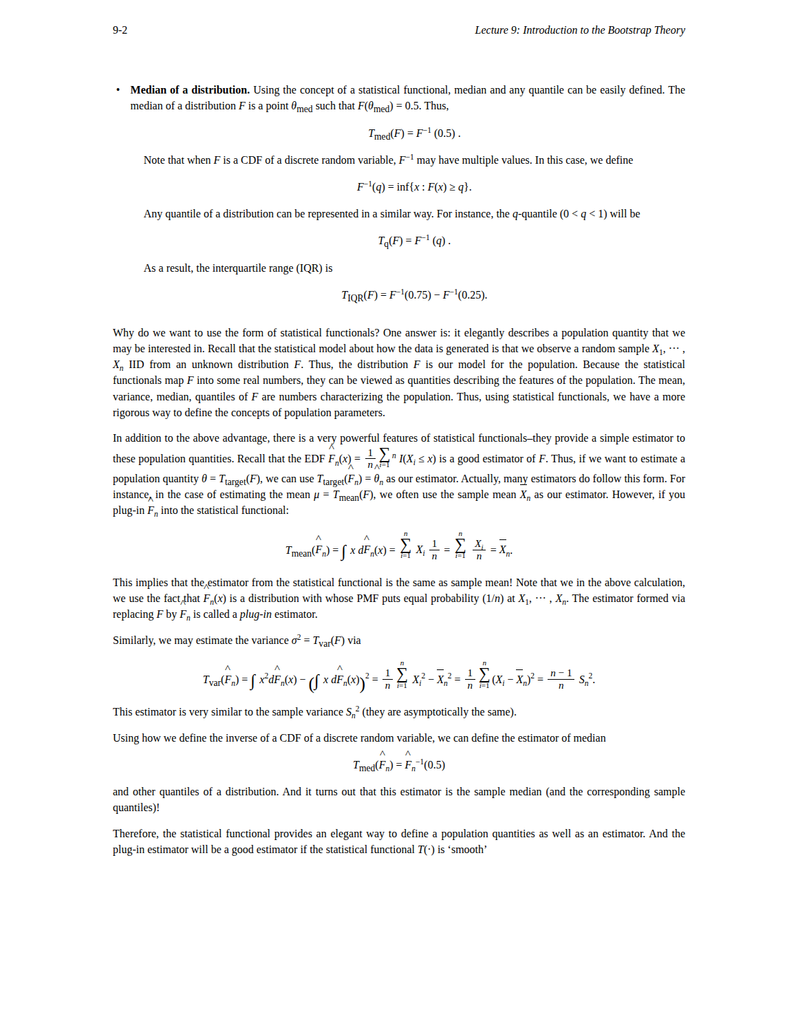9-2 Lecture 9: Introduction to the Bootstrap Theory
Median of a distribution. Using the concept of a statistical functional, median and any quantile can be easily defined. The median of a distribution F is a point θmed such that F(θmed) = 0.5. Thus,
Tmed(F) = F−1 (0.5) .
Note that when F is a CDF of a discrete random variable, F−1 may have multiple values. In this case, we define
F−1(q) = inf{x : F(x) ≥ q}.
Any quantile of a distribution can be represented in a similar way. For instance, the q-quantile (0 < q < 1) will be
Tq(F) = F−1 (q) .
As a result, the interquartile range (IQR) is
TIQR(F) = F−1(0.75) − F−1(0.25).
Why do we want to use the form of statistical functionals? One answer is: it elegantly describes a population quantity that we may be interested in. Recall that the statistical model about how the data is generated is that we observe a random sample X1, ··· , Xn IID from an unknown distribution F. Thus, the distribution F is our model for the population. Because the statistical functionals map F into some real numbers, they can be viewed as quantities describing the features of the population. The mean, variance, median, quantiles of F are numbers characterizing the population. Thus, using statistical functionals, we have a more rigorous way to define the concepts of population parameters.
In addition to the above advantage, there is a very powerful features of statistical functionals–they provide a simple estimator to these population quantities. Recall that the EDF Fn(x) = 1 n∑i=1n I(Xi ≤ x) is a good estimator of F. Thus, if we want to estimate a population quantity θ = Ttarget(F), we can use Ttarget(Fn) = θn as our estimator. Actually, many estimators do follow this form. For instance, in the case of estimating the mean μ = Tmean(F), we often use the sample mean Xn as our estimator. However, if you plug-in Fn into the statistical functional:
Tmean(Fn) = ∫ x d Fn(x) = n∑i=1 Xi 1 n = n∑i=1 Xi n = Xn.
This implies that the estimator from the statistical functional is the same as sample mean! Note that we in the above calculation, we use the fact that Fn(x) is a distribution with whose PMF puts equal probability (1/n) at X1, ··· , Xn. The estimator formed via replacing F by Fn is called a plug-in estimator.
Similarly, we may estimate the variance σ2 = Tvar(F) via
Tvar(Fn) = ∫ x2dFn(x) − (∫ x d Fn(x))2 = 1 n n∑i=1 Xi2 − Xn2 = 1 n n∑i=1(Xi − Xn)2 = n − 1 n Sn2.
This estimator is very similar to the sample variance Sn2 (they are asymptotically the same).
Using how we define the inverse of a CDF of a discrete random variable, we can define the estimator of median
Tmed(Fn) = Fn−1(0.5)
and other quantiles of a distribution. And it turns out that this estimator is the sample median (and the corresponding sample quantiles)!
Therefore, the statistical functional provides an elegant way to define a population quantities as well as an estimator. And the plug-in estimator will be a good estimator if the statistical functional T(·) is ‘smooth’